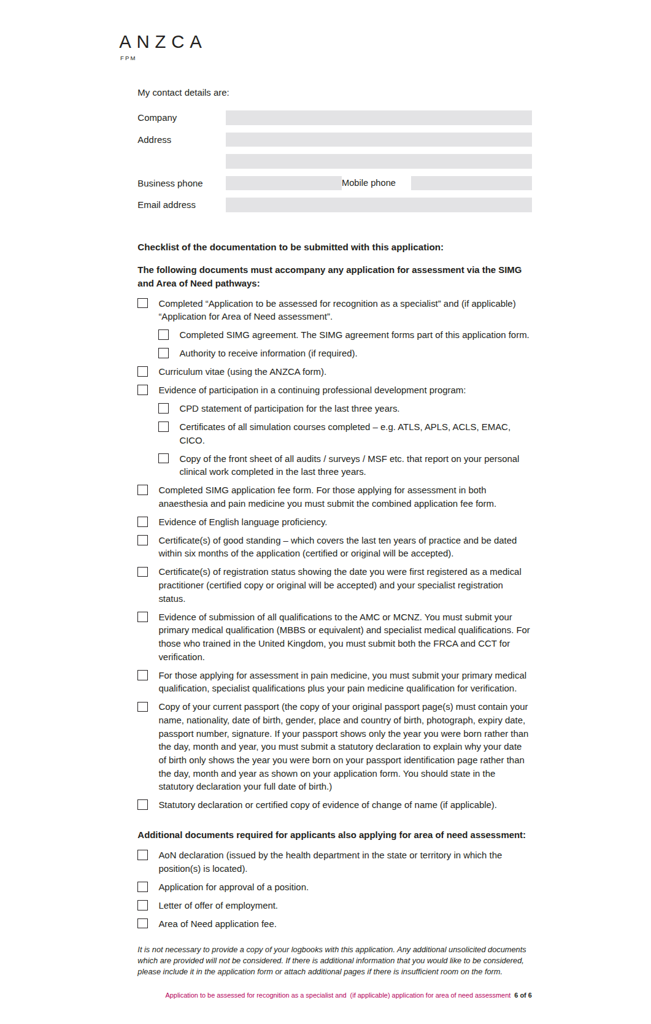ANZCA
FPM
My contact details are:
| Company | |
| Address | |
| Business phone | | Mobile phone | |
| Email address | |
Checklist of the documentation to be submitted with this application:
The following documents must accompany any application for assessment via the SIMG and Area of Need pathways:
Completed “Application to be assessed for recognition as a specialist” and (if applicable) “Application for Area of Need assessment”.
Completed SIMG agreement. The SIMG agreement forms part of this application form.
Authority to receive information (if required).
Curriculum vitae (using the ANZCA form).
Evidence of participation in a continuing professional development program:
CPD statement of participation for the last three years.
Certificates of all simulation courses completed – e.g. ATLS, APLS, ACLS, EMAC, CICO.
Copy of the front sheet of all audits / surveys / MSF etc. that report on your personal clinical work completed in the last three years.
Completed SIMG application fee form. For those applying for assessment in both anaesthesia and pain medicine you must submit the combined application fee form.
Evidence of English language proficiency.
Certificate(s) of good standing – which covers the last ten years of practice and be dated within six months of the application (certified or original will be accepted).
Certificate(s) of registration status showing the date you were first registered as a medical practitioner (certified copy or original will be accepted) and your specialist registration status.
Evidence of submission of all qualifications to the AMC or MCNZ. You must submit your primary medical qualification (MBBS or equivalent) and specialist medical qualifications. For those who trained in the United Kingdom, you must submit both the FRCA and CCT for verification.
For those applying for assessment in pain medicine, you must submit your primary medical qualification, specialist qualifications plus your pain medicine qualification for verification.
Copy of your current passport (the copy of your original passport page(s) must contain your name, nationality, date of birth, gender, place and country of birth, photograph, expiry date, passport number, signature. If your passport shows only the year you were born rather than the day, month and year, you must submit a statutory declaration to explain why your date of birth only shows the year you were born on your passport identification page rather than the day, month and year as shown on your application form. You should state in the statutory declaration your full date of birth.)
Statutory declaration or certified copy of evidence of change of name (if applicable).
Additional documents required for applicants also applying for area of need assessment:
AoN declaration (issued by the health department in the state or territory in which the position(s) is located).
Application for approval of a position.
Letter of offer of employment.
Area of Need application fee.
It is not necessary to provide a copy of your logbooks with this application. Any additional unsolicited documents which are provided will not be considered. If there is additional information that you would like to be considered, please include it in the application form or attach additional pages if there is insufficient room on the form.
Application to be assessed for recognition as a specialist and (if applicable) application for area of need assessment 6 of 6